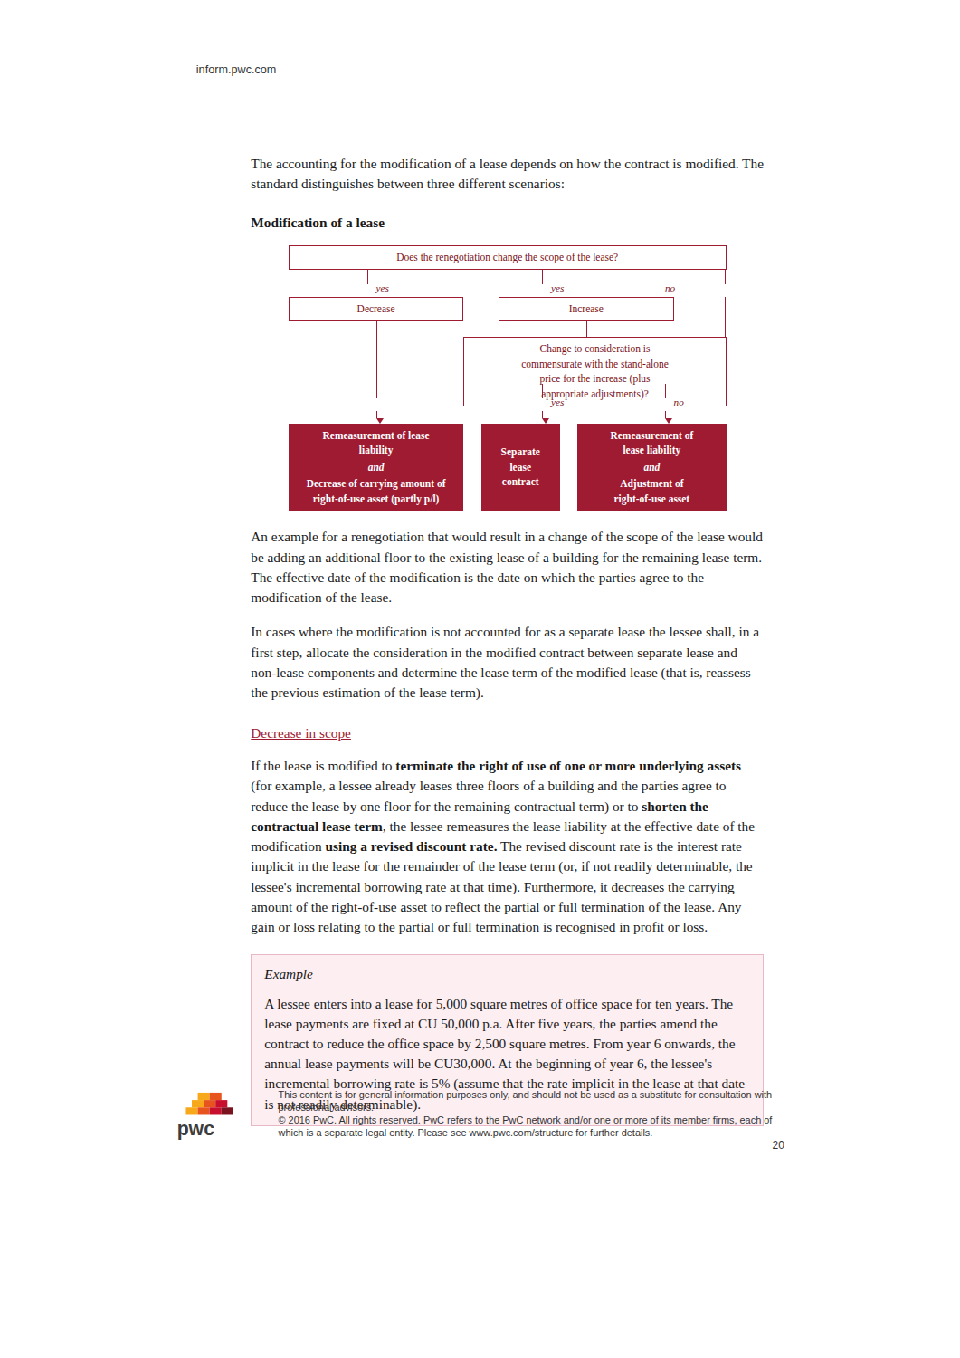inform.pwc.com
The accounting for the modification of a lease depends on how the contract is modified. The standard distinguishes between three different scenarios:
Modification of a lease
Does the renegotiation change the scope of the lease?
yes
yes
no
Decrease
Increase
Change to consideration is
commensurate with the stand-alone
price for the increase (plus
appropriate adjustments)?
yes
no
Remeasurement of lease
liability
and
Decrease of carrying amount of
right-of-use asset (partly p/l)
Separate
lease
contract
Remeasurement of
lease liability
and
Adjustment of
right-of-use asset
An example for a renegotiation that would result in a change of the scope of the lease would be adding an additional floor to the existing lease of a building for the remaining lease term. The effective date of the modification is the date on which the parties agree to the modification of the lease.
In cases where the modification is not accounted for as a separate lease the lessee shall, in a first step, allocate the consideration in the modified contract between separate lease and non-lease components and determine the lease term of the modified lease (that is, reassess the previous estimation of the lease term).
Decrease in scope
If the lease is modified to terminate the right of use of one or more underlying assets (for example, a lessee already leases three floors of a building and the parties agree to reduce the lease by one floor for the remaining contractual term) or to shorten the contractual lease term, the lessee remeasures the lease liability at the effective date of the modification using a revised discount rate. The revised discount rate is the interest rate implicit in the lease for the remainder of the lease term (or, if not readily determinable, the lessee's incremental borrowing rate at that time). Furthermore, it decreases the carrying amount of the right-of-use asset to reflect the partial or full termination of the lease. Any gain or loss relating to the partial or full termination is recognised in profit or loss.
Example
A lessee enters into a lease for 5,000 square metres of office space for ten years. The lease payments are fixed at CU 50,000 p.a. After five years, the parties amend the contract to reduce the office space by 2,500 square metres. From year 6 onwards, the annual lease payments will be CU30,000. At the beginning of year 6, the lessee's incremental borrowing rate is 5% (assume that the rate implicit in the lease at that date is not readily determinable).
pwc
This content is for general information purposes only, and should not be used as a substitute for consultation with professional advisors.
© 2016 PwC. All rights reserved. PwC refers to the PwC network and/or one or more of its member firms, each of which is a separate legal entity. Please see www.pwc.com/structure for further details.
20